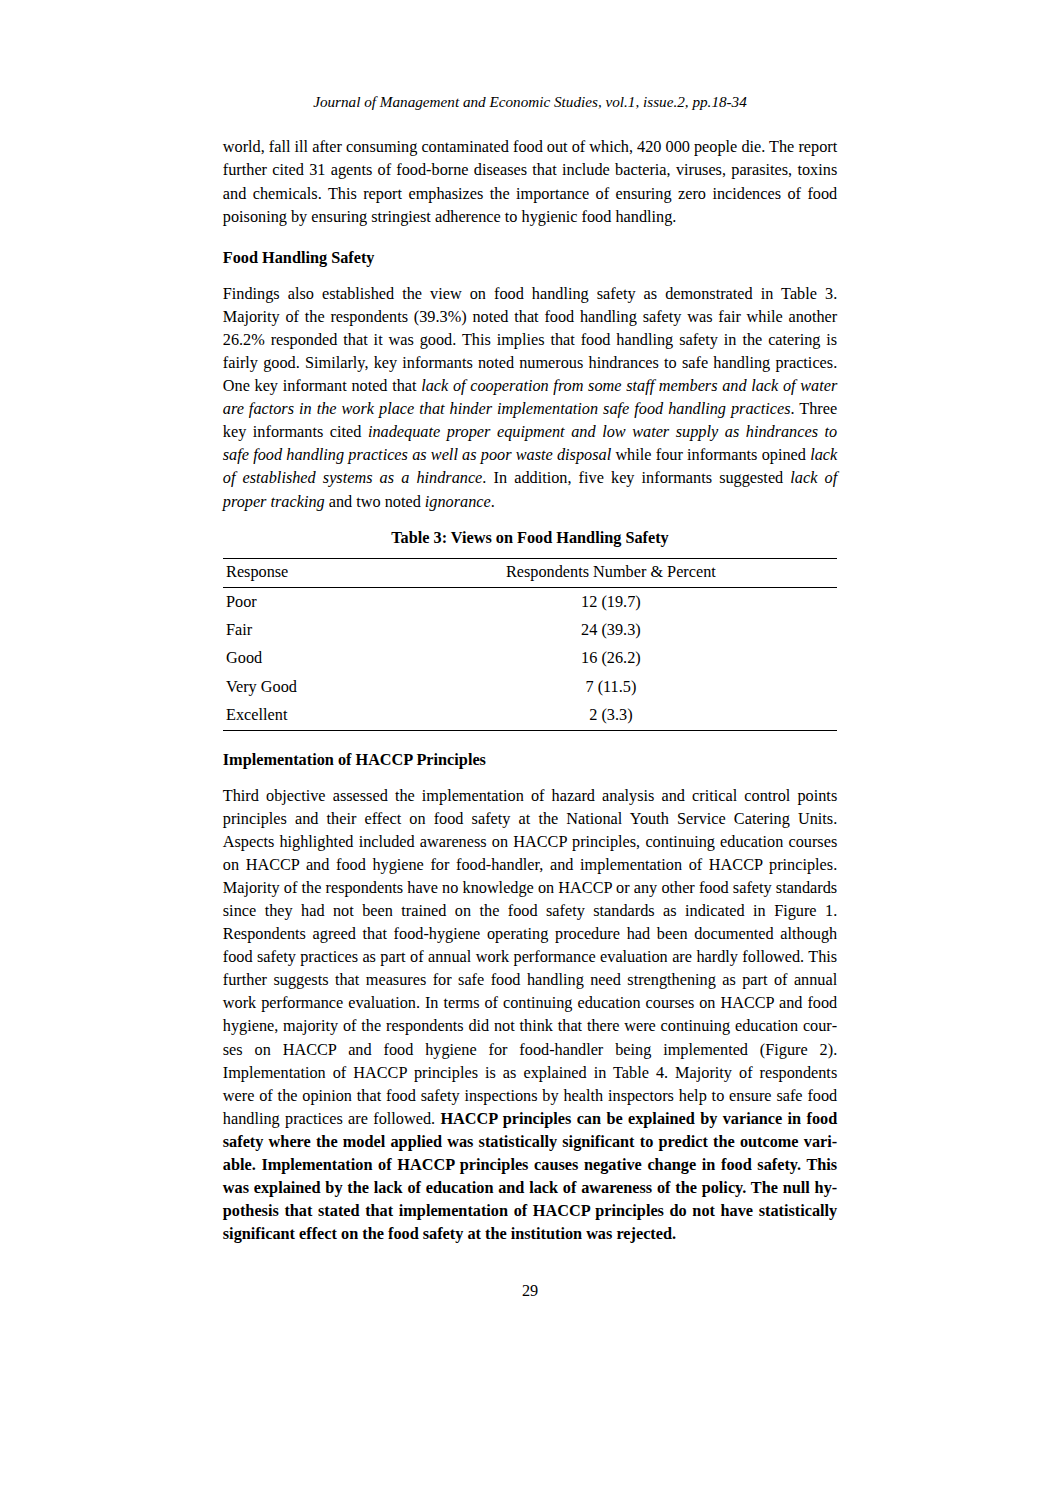Journal of Management and Economic Studies, vol.1, issue.2, pp.18-34
world, fall ill after consuming contaminated food out of which, 420 000 people die. The report further cited 31 agents of food-borne diseases that include bacteria, viruses, parasites, toxins and chemicals. This report emphasizes the importance of ensuring zero incidences of food poisoning by ensuring stringiest adherence to hygienic food handling.
Food Handling Safety
Findings also established the view on food handling safety as demonstrated in Table 3. Majority of the respondents (39.3%) noted that food handling safety was fair while another 26.2% responded that it was good. This implies that food handling safety in the catering is fairly good. Similarly, key informants noted numerous hindrances to safe handling practices. One key informant noted that lack of cooperation from some staff members and lack of water are factors in the work place that hinder implementation safe food handling practices. Three key informants cited inadequate proper equipment and low water supply as hindrances to safe food handling practices as well as poor waste disposal while four informants opined lack of established systems as a hindrance. In addition, five key informants suggested lack of proper tracking and two noted ignorance.
Table 3: Views on Food Handling Safety
| Response | Respondents Number & Percent |
| --- | --- |
| Poor | 12 (19.7) |
| Fair | 24 (39.3) |
| Good | 16 (26.2) |
| Very Good | 7 (11.5) |
| Excellent | 2 (3.3) |
Implementation of HACCP Principles
Third objective assessed the implementation of hazard analysis and critical control points principles and their effect on food safety at the National Youth Service Catering Units. Aspects highlighted included awareness on HACCP principles, continuing education courses on HACCP and food hygiene for food-handler, and implementation of HACCP principles. Majority of the respondents have no knowledge on HACCP or any other food safety standards since they had not been trained on the food safety standards as indicated in Figure 1. Respondents agreed that food-hygiene operating procedure had been documented although food safety practices as part of annual work performance evaluation are hardly followed. This further suggests that measures for safe food handling need strengthening as part of annual work performance evaluation. In terms of continuing education courses on HACCP and food hygiene, majority of the respondents did not think that there were continuing education courses on HACCP and food hygiene for food-handler being implemented (Figure 2). Implementation of HACCP principles is as explained in Table 4. Majority of respondents were of the opinion that food safety inspections by health inspectors help to ensure safe food handling practices are followed. HACCP principles can be explained by variance in food safety where the model applied was statistically significant to predict the outcome variable. Implementation of HACCP principles causes negative change in food safety. This was explained by the lack of education and lack of awareness of the policy. The null hypothesis that stated that implementation of HACCP principles do not have statistically significant effect on the food safety at the institution was rejected.
29